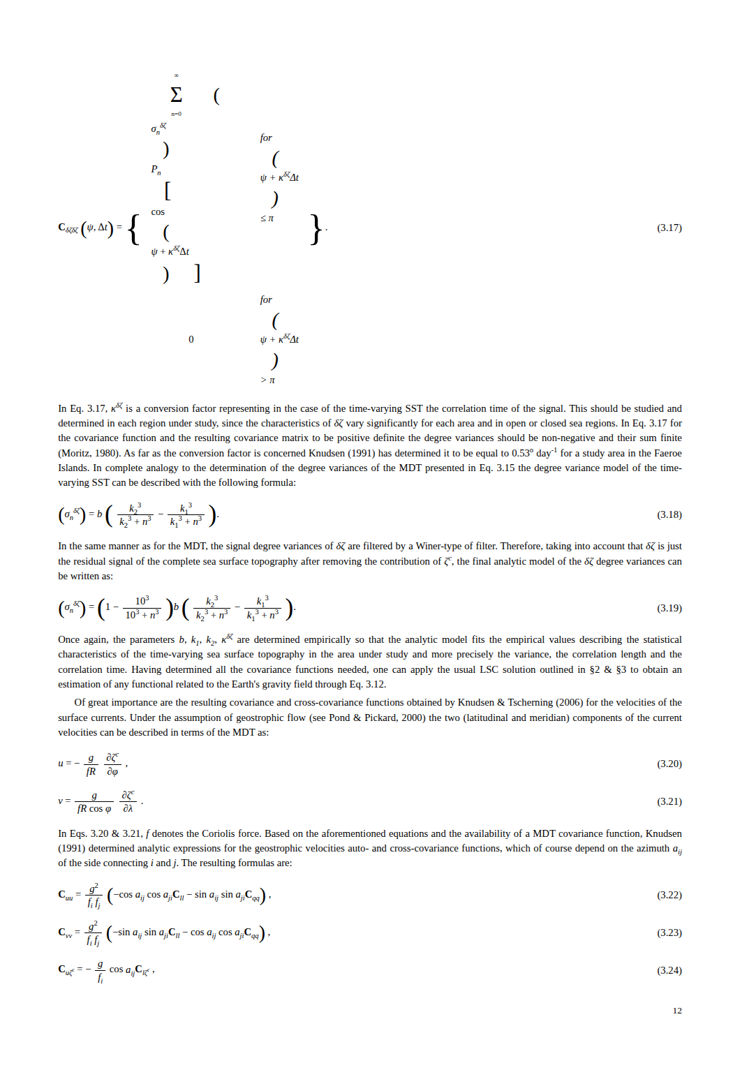Cδζδζ (ψ, Δt) = {
∞Σn=0 (σnδζ) Pn [cos(ψ + κδζΔt)] for (ψ + κδζΔt) ≤ π
0 for (ψ + κδζΔt) > π
}.
(3.17)
In Eq. 3.17, κδζ is a conversion factor representing in the case of the time-varying SST the correlation time of the signal. This should be studied and determined in each region under study, since the characteristics of δζ vary significantly for each area and in open or closed sea regions. In Eq. 3.17 for the covariance function and the resulting covariance matrix to be positive definite the degree variances should be non-negative and their sum finite (Moritz, 1980). As far as the conversion factor is concerned Knudsen (1991) has determined it to be equal to 0.53o day-1 for a study area in the Faeroe Islands. In complete analogy to the determination of the degree variances of the MDT presented in Eq. 3.15 the degree variance model of the time-varying SST can be described with the following formula:
(σnδζ) = b ( k23 k23 + n3 − k13 k13 + n3 ).
(3.18)
In the same manner as for the MDT, the signal degree variances of δζ are filtered by a Winer-type of filter. Therefore, taking into account that δζ is just the residual signal of the complete sea surface topography after removing the contribution of ζc, the final analytic model of the δζ degree variances can be written as:
(σnδζ) = (1 − 103103 + n3 ) b ( k23 k23 + n3 − k13 k13 + n3 ).
(3.19)
Once again, the parameters b, k1, k2, κδζ are determined empirically so that the analytic model fits the empirical values describing the statistical characteristics of the time-varying sea surface topography in the area under study and more precisely the variance, the correlation length and the correlation time. Having determined all the covariance functions needed, one can apply the usual LSC solution outlined in §2 & §3 to obtain an estimation of any functional related to the Earth's gravity field through Eq. 3.12.
Of great importance are the resulting covariance and cross-covariance functions obtained by Knudsen & Tscherning (2006) for the velocities of the surface currents. Under the assumption of geostrophic flow (see Pond & Pickard, 2000) the two (latitudinal and meridian) components of the current velocities can be described in terms of the MDT as:
u = − gfR ∂ζc∂φ ,
(3.20)
v = gfR cos φ ∂ζc∂λ .
(3.21)
In Eqs. 3.20 & 3.21, f denotes the Coriolis force. Based on the aforementioned equations and the availability of a MDT covariance function, Knudsen (1991) determined analytic expressions for the geostrophic velocities auto- and cross-covariance functions, which of course depend on the azimuth aij of the side connecting i and j. The resulting formulas are:
Cuu = g2 fi fj (−cos aij cos aji Cll − sin aij sin aji Cqq) ,
(3.22)
Cvv = g2 fi fj (−sin aij sin aji Cll − cos aij cos aji Cqq) ,
(3.23)
Cuζc = − gfi cos aij Clζc ,
(3.24)
12